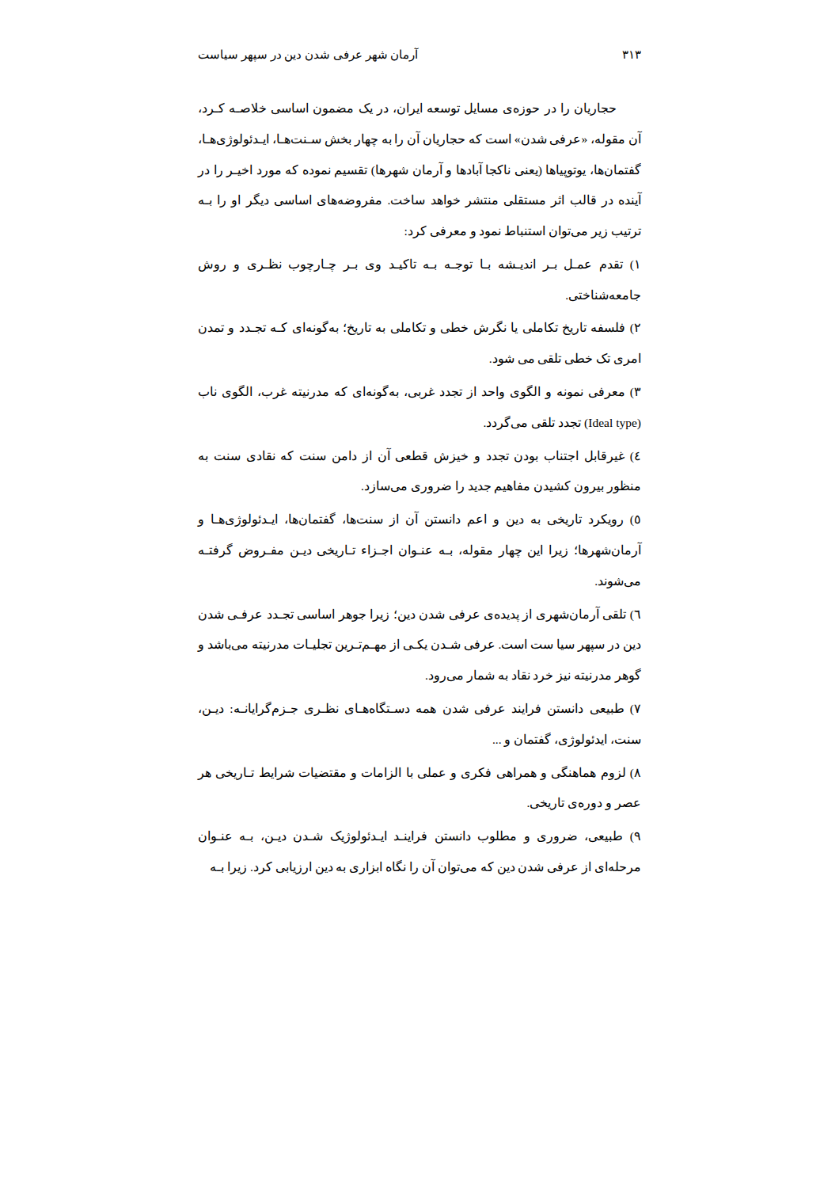۳۱۳ آرمان شهر عرفی شدن دین در سپهر سیاست
حجاریان را در حوزه‌ی مسایل توسعه ایران، در یک مضمون اساسی خلاصـه کـرد، آن مقوله، «عرفی شدن» است که حجاریان آن را به چهار بخش سـنت‌هـا، ایـدئولوژی‌هـا، گفتمان‌ها، یوتوپیاها (یعنی ناکجا آبادها و آرمان شهرها) تقسیم نموده که مورد اخیـر را در آینده در قالب اثر مستقلی منتشر خواهد ساخت. مفروضه‌های اساسی دیگر او را بـه ترتیب زیر می‌توان استنباط نمود و معرفی کرد:
۱) تقدم عمـل بـر اندیـشه بـا توجـه بـه تاکیـد وی بـر چـارچوب نظـری و روش جامعه‌شناختی.
۲) فلسفه تاریخ تکاملی یا نگرش خطی و تکاملی به تاریخ؛ به‌گونه‌ای کـه تجـدد و تمدن امری تک خطی تلقی می شود.
۳) معرفی نمونه و الگوی واحد از تجدد غربی، به‌گونه‌ای که مدرنیته غرب، الگوی ناب (Ideal type) تجدد تلقی می‌گردد.
٤) غیرقابل اجتناب بودن تجدد و خیزش قطعی آن از دامن سنت که نقادی سنت به منظور بیرون کشیدن مفاهیم جدید را ضروری می‌سازد.
٥) رویکرد تاریخی به دین و اعم دانستن آن از سنت‌ها، گفتمان‌ها، ایـدئولوژی‌هـا و آرمان‌شهرها؛ زیرا این چهار مقوله، بـه عنـوان اجـزاء تـاریخی دیـن مفـروض گرفتـه می‌شوند.
٦) تلقی آرمان‌شهری از پدیده‌ی عرفی شدن دین؛ زیرا جوهر اساسی تجـدد عرفـی شدن دین در سپهر سیا ست است. عرفی شـدن یکـی از مهـم‌تـرین تجلیـات مدرنیته می‌باشد و گوهر مدرنیته نیز خرد نقاد به شمار می‌رود.
۷) طبیعی دانستن فرایند عرفی شدن همه دسـتگاه‌هـای نظـری جـزم‌گرایانـه: دیـن، سنت، ایدئولوژی، گفتمان و ...
۸) لزوم هماهنگی و همراهی فکری و عملی با الزامات و مقتضیات شرایط تـاریخی هر عصر و دوره‌ی تاریخی.
۹) طبیعی، ضروری و مطلوب دانستن فراینـد ایـدئولوژیک شـدن دیـن، بـه عنـوان مرحله‌ای از عرفی شدن دین که می‌توان آن را نگاه ابزاری به دین ارزیابی کرد. زیرا بـه